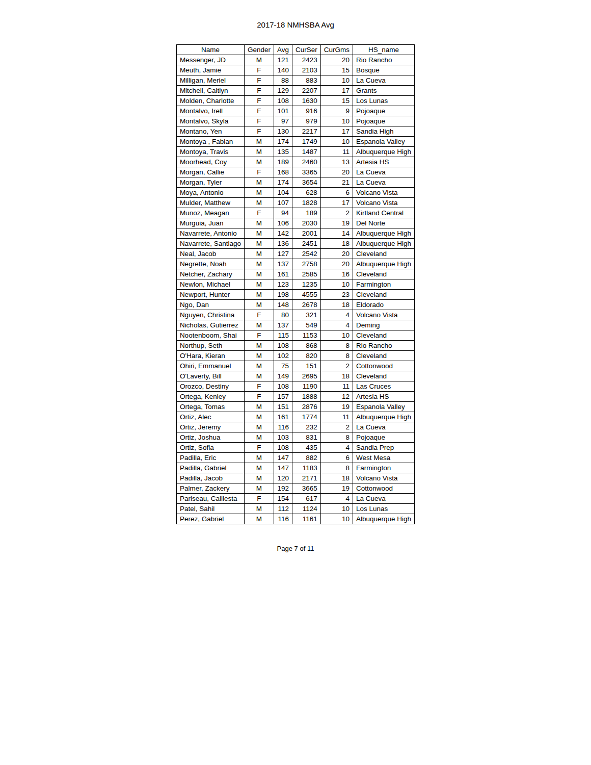2017-18 NMHSBA Avg
| Name | Gender | Avg | CurSer | CurGms | HS_name |
| --- | --- | --- | --- | --- | --- |
| Messenger, JD | M | 121 | 2423 | 20 | Rio Rancho |
| Meuth, Jamie | F | 140 | 2103 | 15 | Bosque |
| Milligan, Meriel | F | 88 | 883 | 10 | La Cueva |
| Mitchell, Caitlyn | F | 129 | 2207 | 17 | Grants |
| Molden, Charlotte | F | 108 | 1630 | 15 | Los Lunas |
| Montalvo, Irell | F | 101 | 916 | 9 | Pojoaque |
| Montalvo, Skyla | F | 97 | 979 | 10 | Pojoaque |
| Montano, Yen | F | 130 | 2217 | 17 | Sandia High |
| Montoya , Fabian | M | 174 | 1749 | 10 | Espanola Valley |
| Montoya, Travis | M | 135 | 1487 | 11 | Albuquerque High |
| Moorhead, Coy | M | 189 | 2460 | 13 | Artesia HS |
| Morgan, Callie | F | 168 | 3365 | 20 | La Cueva |
| Morgan, Tyler | M | 174 | 3654 | 21 | La Cueva |
| Moya, Antonio | M | 104 | 628 | 6 | Volcano Vista |
| Mulder, Matthew | M | 107 | 1828 | 17 | Volcano Vista |
| Munoz, Meagan | F | 94 | 189 | 2 | Kirtland Central |
| Murguia, Juan | M | 106 | 2030 | 19 | Del Norte |
| Navarrete, Antonio | M | 142 | 2001 | 14 | Albuquerque High |
| Navarrete, Santiago | M | 136 | 2451 | 18 | Albuquerque High |
| Neal, Jacob | M | 127 | 2542 | 20 | Cleveland |
| Negrette, Noah | M | 137 | 2758 | 20 | Albuquerque High |
| Netcher, Zachary | M | 161 | 2585 | 16 | Cleveland |
| Newlon, Michael | M | 123 | 1235 | 10 | Farmington |
| Newport, Hunter | M | 198 | 4555 | 23 | Cleveland |
| Ngo, Dan | M | 148 | 2678 | 18 | Eldorado |
| Nguyen, Christina | F | 80 | 321 | 4 | Volcano Vista |
| Nicholas, Gutierrez | M | 137 | 549 | 4 | Deming |
| Nootenboom, Shai | F | 115 | 1153 | 10 | Cleveland |
| Northup, Seth | M | 108 | 868 | 8 | Rio Rancho |
| O'Hara, Kieran | M | 102 | 820 | 8 | Cleveland |
| Ohiri, Emmanuel | M | 75 | 151 | 2 | Cottonwood |
| O'Laverty, Bill | M | 149 | 2695 | 18 | Cleveland |
| Orozco, Destiny | F | 108 | 1190 | 11 | Las Cruces |
| Ortega, Kenley | F | 157 | 1888 | 12 | Artesia HS |
| Ortega, Tomas | M | 151 | 2876 | 19 | Espanola Valley |
| Ortiz, Alec | M | 161 | 1774 | 11 | Albuquerque High |
| Ortiz, Jeremy | M | 116 | 232 | 2 | La Cueva |
| Ortiz, Joshua | M | 103 | 831 | 8 | Pojoaque |
| Ortiz, Sofia | F | 108 | 435 | 4 | Sandia Prep |
| Padilla, Eric | M | 147 | 882 | 6 | West Mesa |
| Padilla, Gabriel | M | 147 | 1183 | 8 | Farmington |
| Padilla, Jacob | M | 120 | 2171 | 18 | Volcano Vista |
| Palmer, Zackery | M | 192 | 3665 | 19 | Cottonwood |
| Pariseau, Calliesta | F | 154 | 617 | 4 | La Cueva |
| Patel, Sahil | M | 112 | 1124 | 10 | Los Lunas |
| Perez, Gabriel | M | 116 | 1161 | 10 | Albuquerque High |
Page 7 of 11